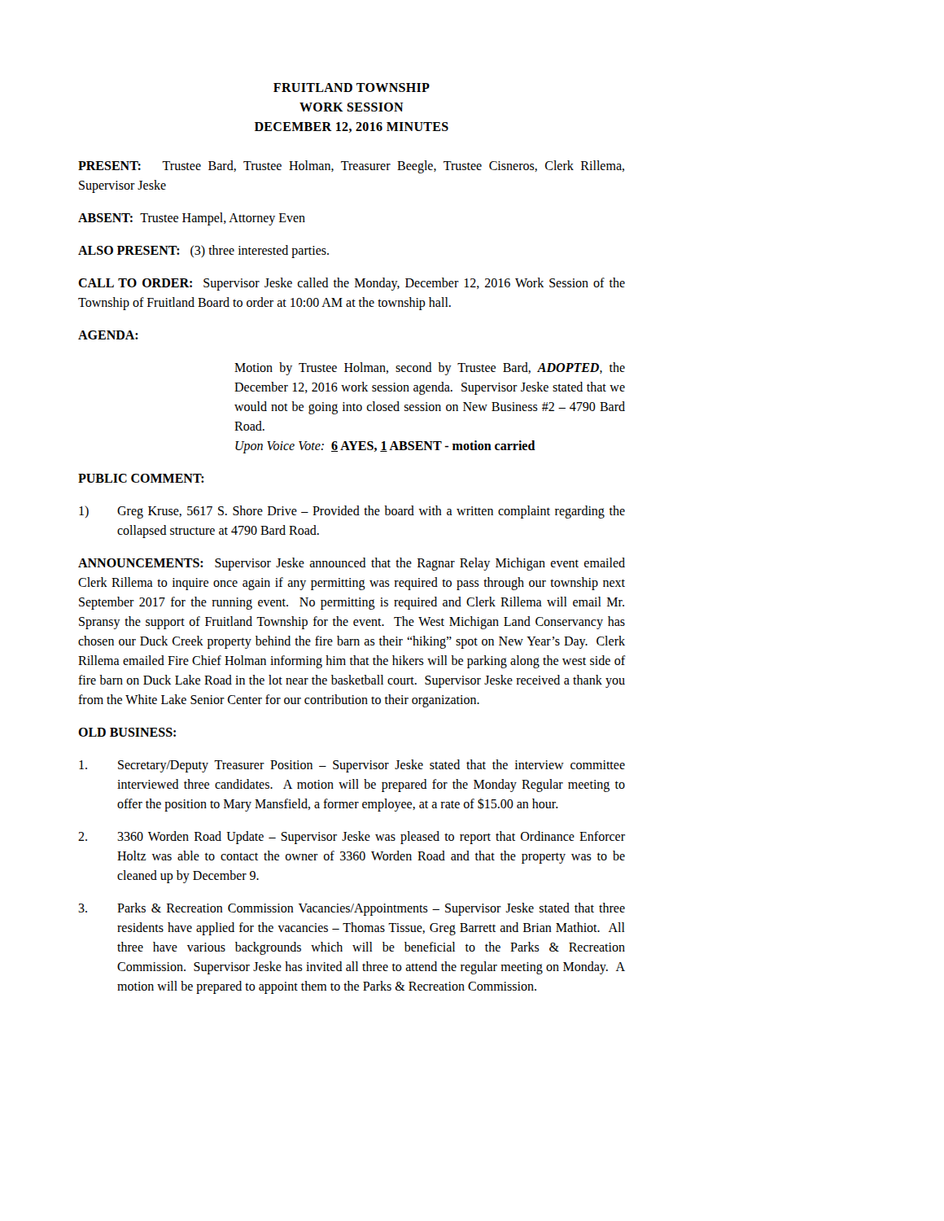FRUITLAND TOWNSHIP
WORK SESSION
DECEMBER 12, 2016 MINUTES
PRESENT: Trustee Bard, Trustee Holman, Treasurer Beegle, Trustee Cisneros, Clerk Rillema, Supervisor Jeske
ABSENT: Trustee Hampel, Attorney Even
ALSO PRESENT: (3) three interested parties.
CALL TO ORDER: Supervisor Jeske called the Monday, December 12, 2016 Work Session of the Township of Fruitland Board to order at 10:00 AM at the township hall.
AGENDA:
Motion by Trustee Holman, second by Trustee Bard, ADOPTED, the December 12, 2016 work session agenda. Supervisor Jeske stated that we would not be going into closed session on New Business #2 – 4790 Bard Road.
Upon Voice Vote: 6 AYES, 1 ABSENT - motion carried
PUBLIC COMMENT:
1)
Greg Kruse, 5617 S. Shore Drive – Provided the board with a written complaint regarding the collapsed structure at 4790 Bard Road.
ANNOUNCEMENTS: Supervisor Jeske announced that the Ragnar Relay Michigan event emailed Clerk Rillema to inquire once again if any permitting was required to pass through our township next September 2017 for the running event. No permitting is required and Clerk Rillema will email Mr. Spransy the support of Fruitland Township for the event. The West Michigan Land Conservancy has chosen our Duck Creek property behind the fire barn as their “hiking” spot on New Year’s Day. Clerk Rillema emailed Fire Chief Holman informing him that the hikers will be parking along the west side of fire barn on Duck Lake Road in the lot near the basketball court. Supervisor Jeske received a thank you from the White Lake Senior Center for our contribution to their organization.
OLD BUSINESS:
1.
Secretary/Deputy Treasurer Position – Supervisor Jeske stated that the interview committee interviewed three candidates. A motion will be prepared for the Monday Regular meeting to offer the position to Mary Mansfield, a former employee, at a rate of $15.00 an hour.
2.
3360 Worden Road Update – Supervisor Jeske was pleased to report that Ordinance Enforcer Holtz was able to contact the owner of 3360 Worden Road and that the property was to be cleaned up by December 9.
3.
Parks & Recreation Commission Vacancies/Appointments – Supervisor Jeske stated that three residents have applied for the vacancies – Thomas Tissue, Greg Barrett and Brian Mathiot. All three have various backgrounds which will be beneficial to the Parks & Recreation Commission. Supervisor Jeske has invited all three to attend the regular meeting on Monday. A motion will be prepared to appoint them to the Parks & Recreation Commission.